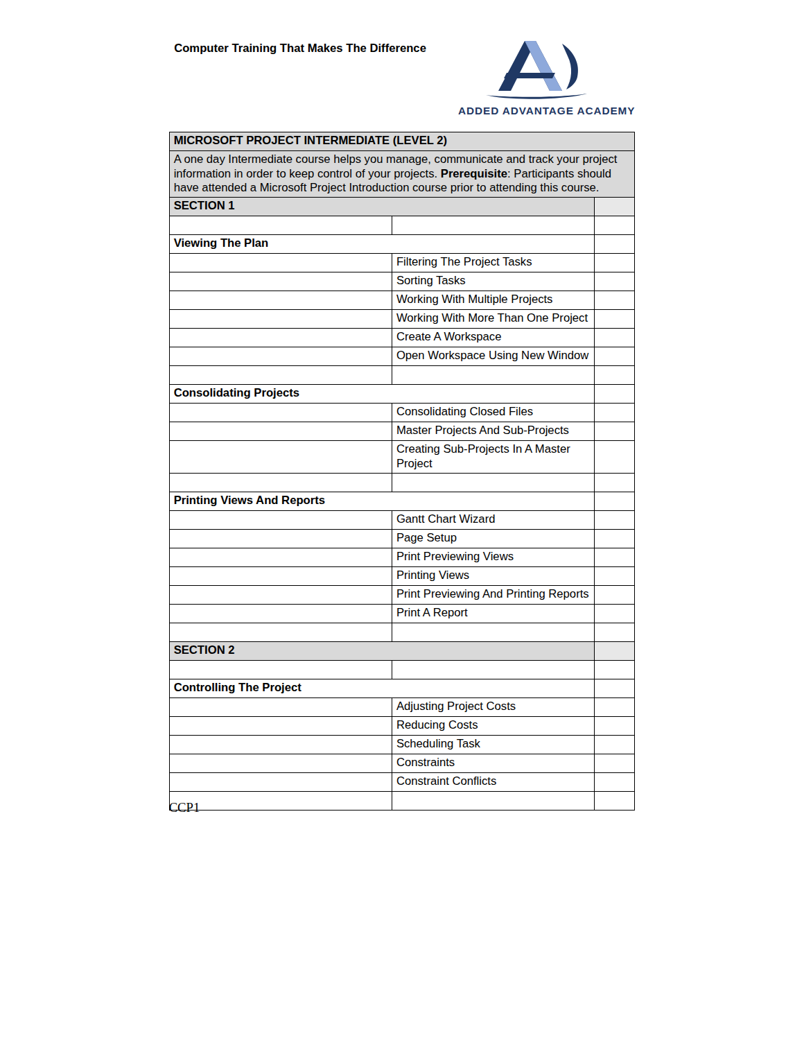Computer Training That Makes The Difference
ADDED ADVANTAGE ACADEMY
| MICROSOFT PROJECT INTERMEDIATE (LEVEL 2) |
| A one day Intermediate course helps you manage, communicate and track your project information in order to keep control of your projects. Prerequisite : Participants should have attended a Microsoft Project Introduction course prior to attending this course. |
| SECTION 1 | |
| Viewing The Plan | |
| | Filtering The Project Tasks | |
| | Sorting Tasks | |
| | Working With Multiple Projects | |
| | Working With More Than One Project | |
| | Create A Workspace | |
| | Open Workspace Using New Window | |
| Consolidating Projects | |
| | Consolidating Closed Files | |
| | Master Projects And Sub-Projects | |
| | Creating Sub-Projects In A Master Project | |
| Printing Views And Reports | |
| | Gantt Chart Wizard | |
| | Page Setup | |
| | Print Previewing Views | |
| | Printing Views | |
| | Print Previewing And Printing Reports | |
| | Print A Report | |
| SECTION 2 | |
| Controlling The Project | |
| | Adjusting Project Costs | |
| | Reducing Costs | |
| | Scheduling Task | |
| | Constraints | |
| | Constraint Conflicts | |
CCP1